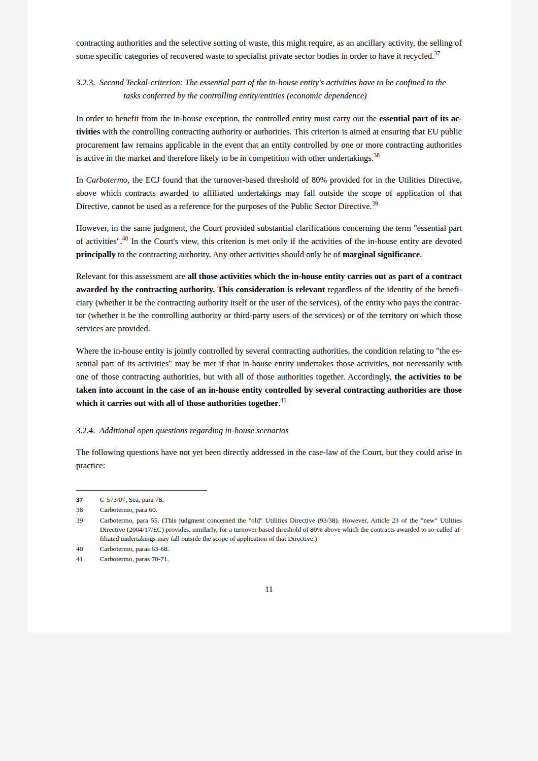contracting authorities and the selective sorting of waste, this might require, as an ancillary activity, the selling of some specific categories of recovered waste to specialist private sector bodies in order to have it recycled.37
3.2.3. Second Teckal-criterion: The essential part of the in-house entity's activities have to be confined to the tasks conferred by the controlling entity/entities (economic dependence)
In order to benefit from the in-house exception, the controlled entity must carry out the essential part of its activities with the controlling contracting authority or authorities. This criterion is aimed at ensuring that EU public procurement law remains applicable in the event that an entity controlled by one or more contracting authorities is active in the market and therefore likely to be in competition with other undertakings.38
In Carbotermo, the ECJ found that the turnover-based threshold of 80% provided for in the Utilities Directive, above which contracts awarded to affiliated undertakings may fall outside the scope of application of that Directive, cannot be used as a reference for the purposes of the Public Sector Directive.39
However, in the same judgment, the Court provided substantial clarifications concerning the term "essential part of activities".40 In the Court's view, this criterion is met only if the activities of the in-house entity are devoted principally to the contracting authority. Any other activities should only be of marginal significance.
Relevant for this assessment are all those activities which the in-house entity carries out as part of a contract awarded by the contracting authority. This consideration is relevant regardless of the identity of the beneficiary (whether it be the contracting authority itself or the user of the services), of the entity who pays the contractor (whether it be the controlling authority or third-party users of the services) or of the territory on which those services are provided.
Where the in-house entity is jointly controlled by several contracting authorities, the condition relating to "the essential part of its activities" may be met if that in-house entity undertakes those activities, not necessarily with one of those contracting authorities, but with all of those authorities together. Accordingly, the activities to be taken into account in the case of an in-house entity controlled by several contracting authorities are those which it carries out with all of those authorities together.41
3.2.4. Additional open questions regarding in-house scenarios
The following questions have not yet been directly addressed in the case-law of the Court, but they could arise in practice:
37
C-573/07, Sea, para 78.
38
Carbotermo, para 60.
39
Carbotermo, para 55. (This judgment concerned the "old" Utilities Directive (93/38). However, Article 23 of the "new" Utilities Directive (2004/17/EC) provides, similarly, for a turnover-based threshold of 80% above which the contracts awarded to so-called affiliated undertakings may fall outside the scope of application of that Directive.)
40
Carbotermo, paras 63-68.
41
Carbotermo, paras 70-71.
11